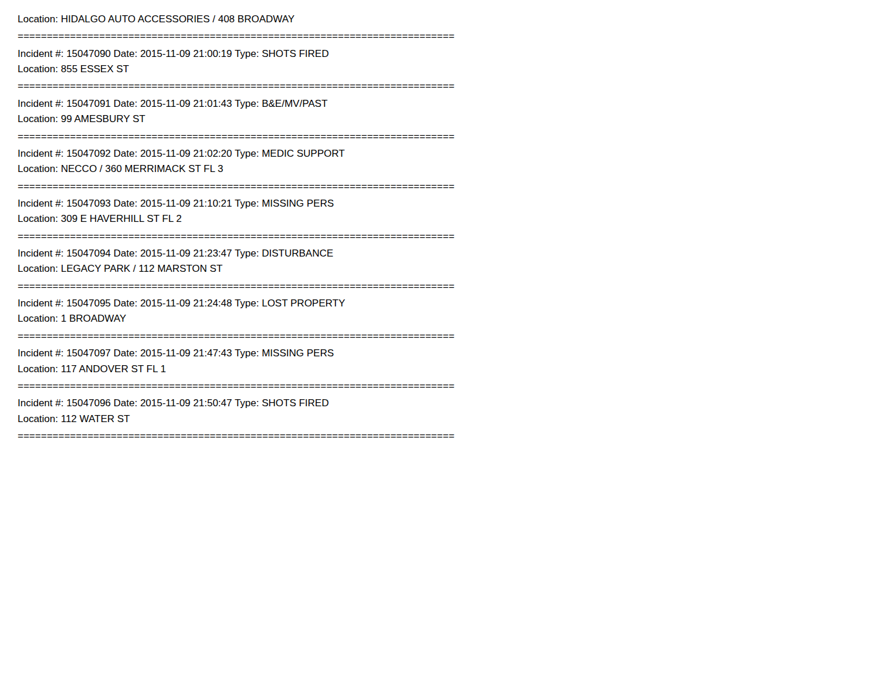Location: HIDALGO AUTO ACCESSORIES / 408 BROADWAY
===========================================================================
Incident #: 15047090 Date: 2015-11-09 21:00:19 Type: SHOTS FIRED
Location: 855 ESSEX ST
===========================================================================
Incident #: 15047091 Date: 2015-11-09 21:01:43 Type: B&E/MV/PAST
Location: 99 AMESBURY ST
===========================================================================
Incident #: 15047092 Date: 2015-11-09 21:02:20 Type: MEDIC SUPPORT
Location: NECCO / 360 MERRIMACK ST FL 3
===========================================================================
Incident #: 15047093 Date: 2015-11-09 21:10:21 Type: MISSING PERS
Location: 309 E HAVERHILL ST FL 2
===========================================================================
Incident #: 15047094 Date: 2015-11-09 21:23:47 Type: DISTURBANCE
Location: LEGACY PARK / 112 MARSTON ST
===========================================================================
Incident #: 15047095 Date: 2015-11-09 21:24:48 Type: LOST PROPERTY
Location: 1 BROADWAY
===========================================================================
Incident #: 15047097 Date: 2015-11-09 21:47:43 Type: MISSING PERS
Location: 117 ANDOVER ST FL 1
===========================================================================
Incident #: 15047096 Date: 2015-11-09 21:50:47 Type: SHOTS FIRED
Location: 112 WATER ST
===========================================================================